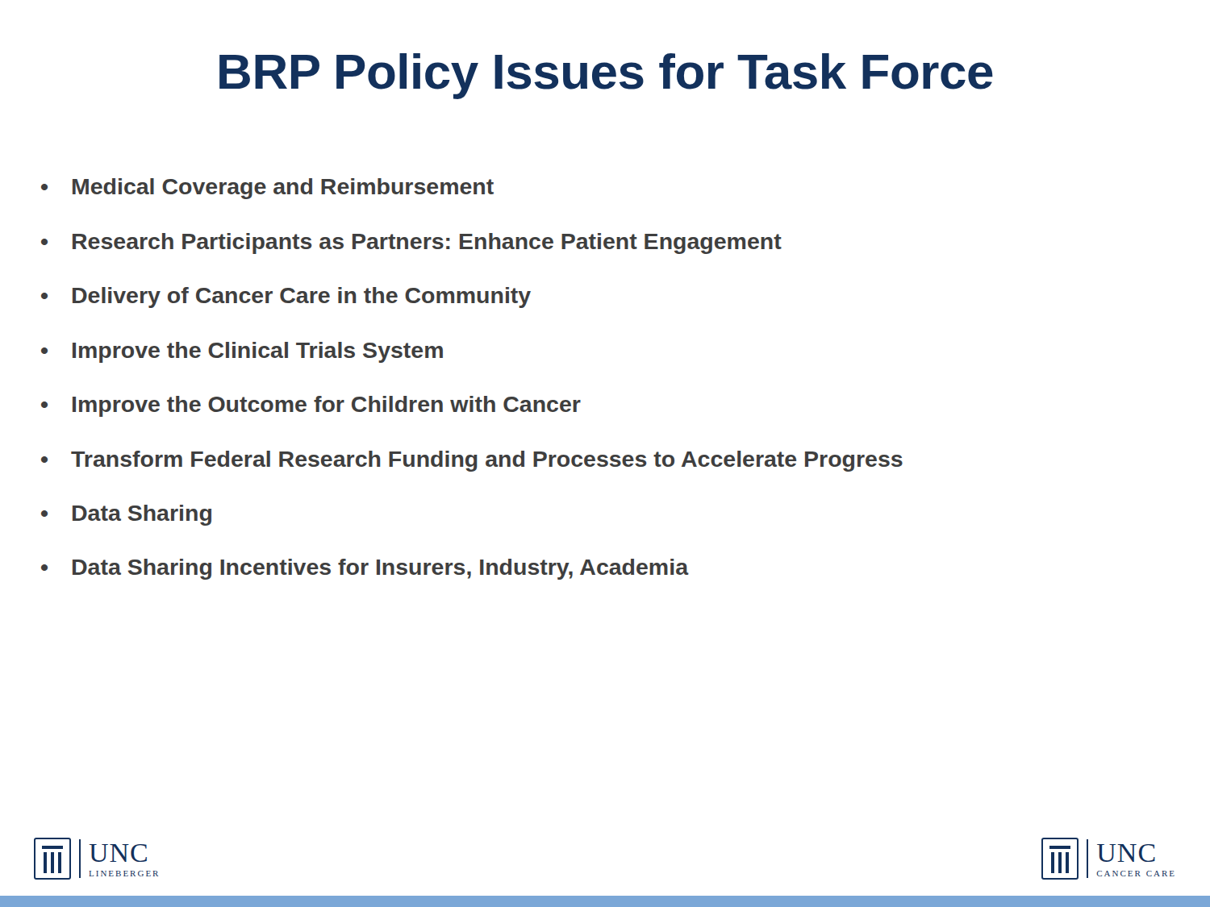BRP Policy Issues for Task Force
Medical Coverage and Reimbursement
Research Participants as Partners: Enhance Patient Engagement
Delivery of Cancer Care in the Community
Improve the Clinical Trials System
Improve the Outcome for Children with Cancer
Transform Federal Research Funding and Processes to Accelerate Progress
Data Sharing
Data Sharing Incentives for Insurers, Industry, Academia
UNC LINEBERGER
UNC CANCER CARE